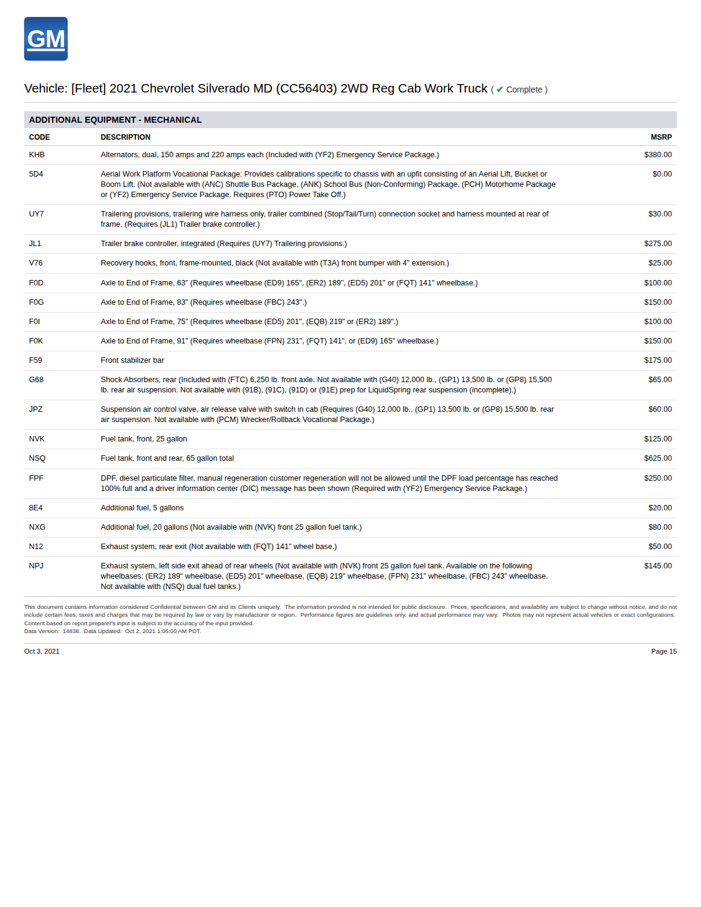GM
Vehicle: [Fleet] 2021 Chevrolet Silverado MD (CC56403) 2WD Reg Cab Work Truck ( ✔ Complete )
ADDITIONAL EQUIPMENT - MECHANICAL
| CODE | DESCRIPTION | MSRP |
| --- | --- | --- |
| KHB | Alternators, dual, 150 amps and 220 amps each (Included with (YF2) Emergency Service Package.) | $380.00 |
| 5D4 | Aerial Work Platform Vocational Package: Provides calibrations specific to chassis with an upfit consisting of an Aerial Lift, Bucket or Boom Lift. (Not available with (ANC) Shuttle Bus Package, (ANK) School Bus (Non-Conforming) Package, (PCH) Motorhome Package or (YF2) Emergency Service Package. Requires (PTO) Power Take Off.) | $0.00 |
| UY7 | Trailering provisions, trailering wire harness only, trailer combined (Stop/Tail/Turn) connection socket and harness mounted at rear of frame. (Requires (JL1) Trailer brake controller.) | $30.00 |
| JL1 | Trailer brake controller, integrated (Requires (UY7) Trailering provisions.) | $275.00 |
| V76 | Recovery hooks, front, frame-mounted, black (Not available with (T3A) front bumper with 4" extension.) | $25.00 |
| F0D | Axle to End of Frame, 63" (Requires wheelbase (ED9) 165", (ER2) 189", (ED5) 201" or (FQT) 141" wheelbase.) | $100.00 |
| F0G | Axle to End of Frame, 83" (Requires wheelbase (FBC) 243".) | $150.00 |
| F0I | Axle to End of Frame, 75" (Requires wheelbase (ED5) 201", (EQB) 219" or (ER2) 189".) | $100.00 |
| F0K | Axle to End of Frame, 91" (Requires wheelbase (FPN) 231", (FQT) 141", or (ED9) 165" wheelbase.) | $150.00 |
| F59 | Front stabilizer bar | $175.00 |
| G68 | Shock Absorbers, rear (Included with (FTC) 6,250 lb. front axle. Not available with (G40) 12,000 lb., (GP1) 13,500 lb. or (GP8) 15,500 lb. rear air suspension. Not available with (91B), (91C), (91D) or (91E) prep for LiquidSpring rear suspension (incomplete).) | $65.00 |
| JPZ | Suspension air control valve, air release valve with switch in cab (Requires (G40) 12,000 lb., (GP1) 13,500 lb. or (GP8) 15,500 lb. rear air suspension. Not available with (PCM) Wrecker/Rollback Vocational Package.) | $60.00 |
| NVK | Fuel tank, front, 25 gallon | $125.00 |
| NSQ | Fuel tank, front and rear, 65 gallon total | $625.00 |
| FPF | DPF, diesel particulate filter, manual regeneration customer regeneration will not be allowed until the DPF load percentage has reached 100% full and a driver information center (DIC) message has been shown (Required with (YF2) Emergency Service Package.) | $250.00 |
| 8E4 | Additional fuel, 5 gallons | $20.00 |
| NXG | Additional fuel, 20 gallons (Not available with (NVK) front 25 gallon fuel tank.) | $80.00 |
| N12 | Exhaust system, rear exit (Not available with (FQT) 141" wheel base.) | $50.00 |
| NPJ | Exhaust system, left side exit ahead of rear wheels (Not available with (NVK) front 25 gallon fuel tank. Available on the following wheelbases: (ER2) 189" wheelbase, (ED5) 201" wheelbase, (EQB) 219" wheelbase, (FPN) 231" wheelbase, (FBC) 243" wheelbase. Not available with (NSQ) dual fuel tanks.) | $145.00 |
This document contains information considered Confidential between GM and its Clients uniquely. The information provided is not intended for public disclosure. Prices, specifications, and availability are subject to change without notice, and do not include certain fees, taxes and charges that may be required by law or vary by manufacturer or region. Performance figures are guidelines only, and actual performance may vary. Photos may not represent actual vehicles or exact configurations. Content based on report preparer's input is subject to the accuracy of the input provided.
Data Version: 14838. Data Updated: Oct 2, 2021 1:06:00 AM PDT.
Oct 3, 2021 Page 15